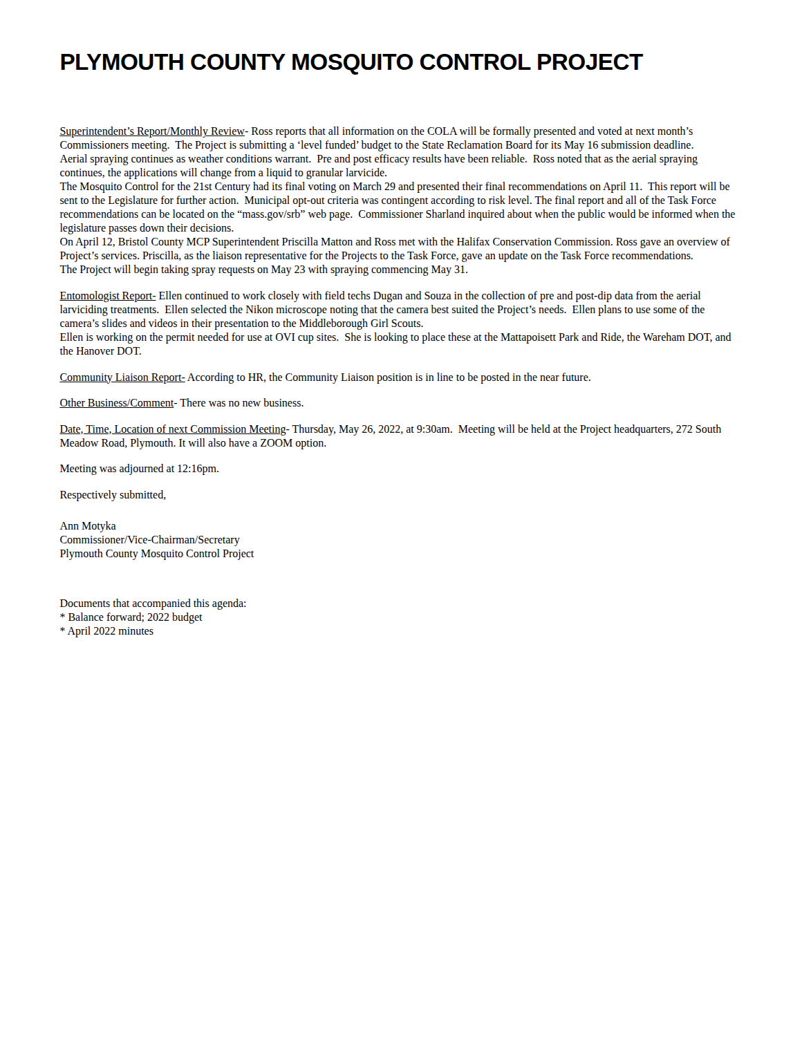PLYMOUTH COUNTY MOSQUITO CONTROL PROJECT
Superintendent’s Report/Monthly Review- Ross reports that all information on the COLA will be formally presented and voted at next month’s Commissioners meeting. The Project is submitting a ‘level funded’ budget to the State Reclamation Board for its May 16 submission deadline.
Aerial spraying continues as weather conditions warrant. Pre and post efficacy results have been reliable. Ross noted that as the aerial spraying continues, the applications will change from a liquid to granular larvicide.
The Mosquito Control for the 21st Century had its final voting on March 29 and presented their final recommendations on April 11. This report will be sent to the Legislature for further action. Municipal opt-out criteria was contingent according to risk level. The final report and all of the Task Force recommendations can be located on the “mass.gov/srb” web page. Commissioner Sharland inquired about when the public would be informed when the legislature passes down their decisions.
On April 12, Bristol County MCP Superintendent Priscilla Matton and Ross met with the Halifax Conservation Commission. Ross gave an overview of Project’s services. Priscilla, as the liaison representative for the Projects to the Task Force, gave an update on the Task Force recommendations.
The Project will begin taking spray requests on May 23 with spraying commencing May 31.
Entomologist Report- Ellen continued to work closely with field techs Dugan and Souza in the collection of pre and post-dip data from the aerial larviciding treatments. Ellen selected the Nikon microscope noting that the camera best suited the Project’s needs. Ellen plans to use some of the camera’s slides and videos in their presentation to the Middleborough Girl Scouts.
Ellen is working on the permit needed for use at OVI cup sites. She is looking to place these at the Mattapoisett Park and Ride, the Wareham DOT, and the Hanover DOT.
Community Liaison Report- According to HR, the Community Liaison position is in line to be posted in the near future.
Other Business/Comment- There was no new business.
Date, Time, Location of next Commission Meeting- Thursday, May 26, 2022, at 9:30am. Meeting will be held at the Project headquarters, 272 South Meadow Road, Plymouth. It will also have a ZOOM option.
Meeting was adjourned at 12:16pm.
Respectively submitted,
Ann Motyka
Commissioner/Vice-Chairman/Secretary
Plymouth County Mosquito Control Project
Documents that accompanied this agenda:
* Balance forward; 2022 budget
* April 2022 minutes